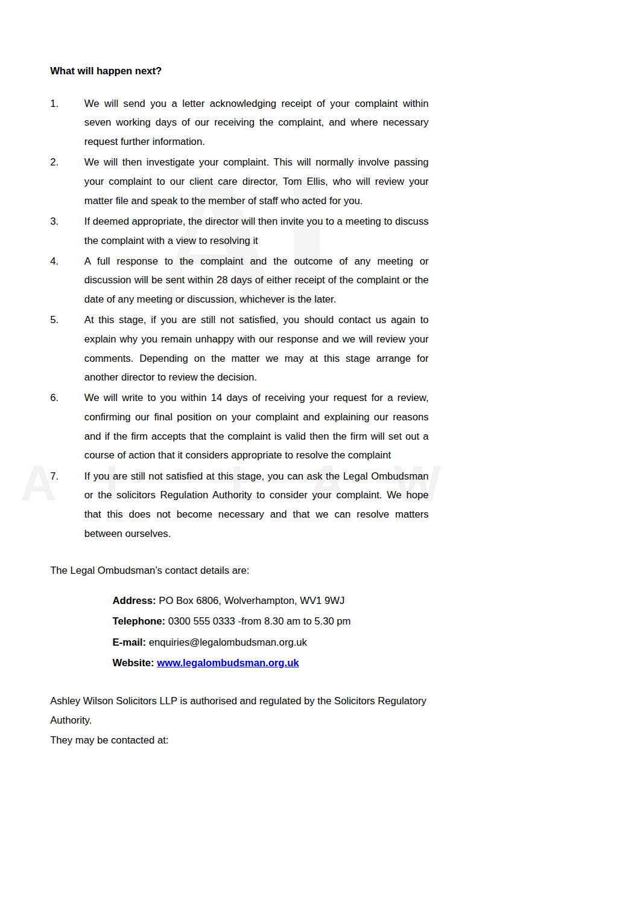Ai
A I L A W
What will happen next?
We will send you a letter acknowledging receipt of your complaint within seven working days of our receiving the complaint, and where necessary request further information.
We will then investigate your complaint. This will normally involve passing your complaint to our client care director, Tom Ellis, who will review your matter file and speak to the member of staff who acted for you.
If deemed appropriate, the director will then invite you to a meeting to discuss the complaint with a view to resolving it
A full response to the complaint and the outcome of any meeting or discussion will be sent within 28 days of either receipt of the complaint or the date of any meeting or discussion, whichever is the later.
At this stage, if you are still not satisfied, you should contact us again to explain why you remain unhappy with our response and we will review your comments. Depending on the matter we may at this stage arrange for another director to review the decision.
We will write to you within 14 days of receiving your request for a review, confirming our final position on your complaint and explaining our reasons and if the firm accepts that the complaint is valid then the firm will set out a course of action that it considers appropriate to resolve the complaint
If you are still not satisfied at this stage, you can ask the Legal Ombudsman or the solicitors Regulation Authority to consider your complaint. We hope that this does not become necessary and that we can resolve matters between ourselves.
The Legal Ombudsman’s contact details are:
Address: PO Box 6806, Wolverhampton, WV1 9WJ
Telephone: 0300 555 0333 -from 8.30 am to 5.30 pm
E-mail: enquiries@legalombudsman.org.uk
Website: www.legalombudsman.org.uk
Ashley Wilson Solicitors LLP is authorised and regulated by the Solicitors Regulatory Authority.
They may be contacted at: